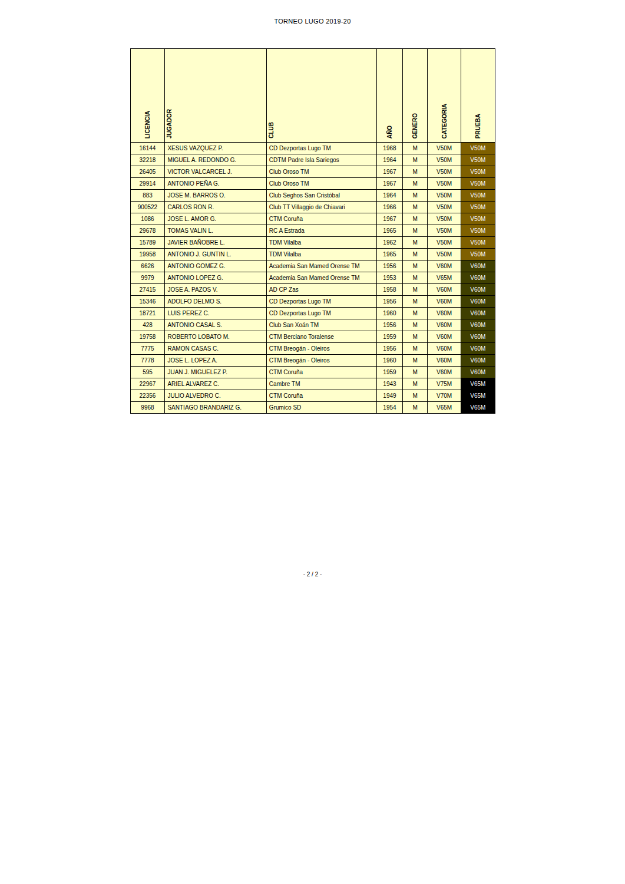TORNEO LUGO 2019-20
| LICENCIA | JUGADOR | CLUB | AÑO | GENERO | CATEGORIA | PRUEBA |
| --- | --- | --- | --- | --- | --- | --- |
| 16144 | XESUS VAZQUEZ P. | CD Dezportas Lugo TM | 1968 | M | V50M | V50M |
| 32218 | MIGUEL A. REDONDO G. | CDTM Padre Isla Sariegos | 1964 | M | V50M | V50M |
| 26405 | VICTOR VALCARCEL J. | Club Oroso TM | 1967 | M | V50M | V50M |
| 29914 | ANTONIO PEÑA G. | Club Oroso TM | 1967 | M | V50M | V50M |
| 883 | JOSE M. BARROS O. | Club Seghos San Cristóbal | 1964 | M | V50M | V50M |
| 900522 | CARLOS RON R. | Club TT Villaggio de Chiavari | 1966 | M | V50M | V50M |
| 1086 | JOSE L. AMOR G. | CTM Coruña | 1967 | M | V50M | V50M |
| 29678 | TOMAS VALIN L. | RC A Estrada | 1965 | M | V50M | V50M |
| 15789 | JAVIER BAÑOBRE L. | TDM Vilalba | 1962 | M | V50M | V50M |
| 19958 | ANTONIO J. GUNTIN L. | TDM Vilalba | 1965 | M | V50M | V50M |
| 6626 | ANTONIO GOMEZ G. | Academia San Mamed Orense TM | 1956 | M | V60M | V60M |
| 9979 | ANTONIO LOPEZ G. | Academia San Mamed Orense TM | 1953 | M | V65M | V60M |
| 27415 | JOSE A. PAZOS V. | AD CP Zas | 1958 | M | V60M | V60M |
| 15346 | ADOLFO DELMO S. | CD Dezportas Lugo TM | 1956 | M | V60M | V60M |
| 18721 | LUIS PEREZ C. | CD Dezportas Lugo TM | 1960 | M | V60M | V60M |
| 428 | ANTONIO CASAL S. | Club San Xoán TM | 1956 | M | V60M | V60M |
| 19758 | ROBERTO LOBATO M. | CTM Berciano Toralense | 1959 | M | V60M | V60M |
| 7775 | RAMON CASAS C. | CTM Breogán - Oleiros | 1956 | M | V60M | V60M |
| 7778 | JOSE L. LOPEZ A. | CTM Breogán - Oleiros | 1960 | M | V60M | V60M |
| 595 | JUAN J. MIGUELEZ P. | CTM Coruña | 1959 | M | V60M | V60M |
| 22967 | ARIEL ALVAREZ C. | Cambre TM | 1943 | M | V75M | V65M |
| 22356 | JULIO ALVEDRO C. | CTM Coruña | 1949 | M | V70M | V65M |
| 9968 | SANTIAGO BRANDARIZ G. | Grumico SD | 1954 | M | V65M | V65M |
- 2 / 2 -